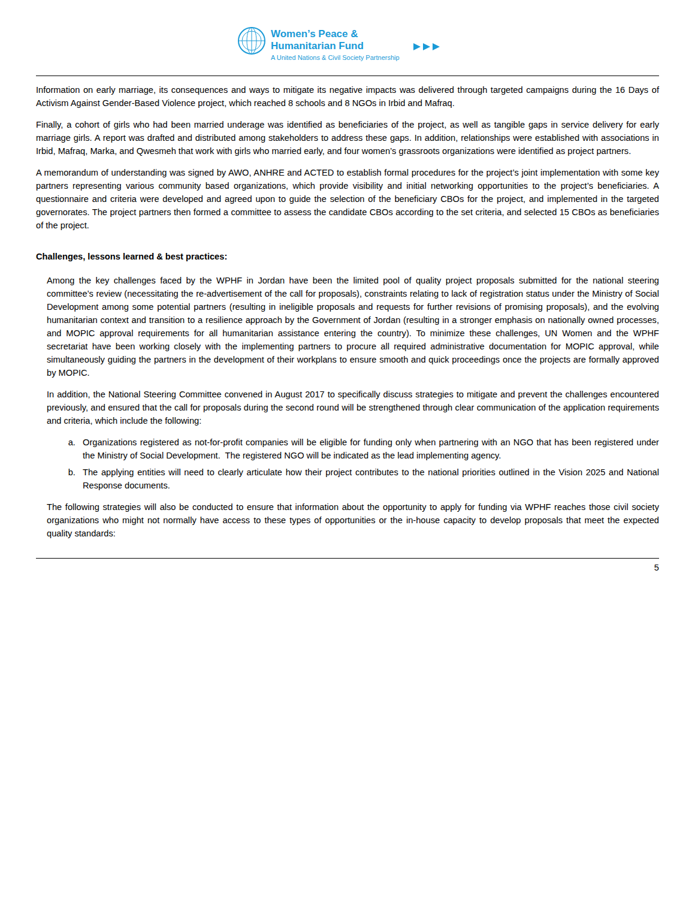Women’s Peace & Humanitarian Fund A United Nations & Civil Society Partnership
Information on early marriage, its consequences and ways to mitigate its negative impacts was delivered through targeted campaigns during the 16 Days of Activism Against Gender-Based Violence project, which reached 8 schools and 8 NGOs in Irbid and Mafraq.
Finally, a cohort of girls who had been married underage was identified as beneficiaries of the project, as well as tangible gaps in service delivery for early marriage girls. A report was drafted and distributed among stakeholders to address these gaps. In addition, relationships were established with associations in Irbid, Mafraq, Marka, and Qwesmeh that work with girls who married early, and four women’s grassroots organizations were identified as project partners.
A memorandum of understanding was signed by AWO, ANHRE and ACTED to establish formal procedures for the project’s joint implementation with some key partners representing various community based organizations, which provide visibility and initial networking opportunities to the project’s beneficiaries. A questionnaire and criteria were developed and agreed upon to guide the selection of the beneficiary CBOs for the project, and implemented in the targeted governorates. The project partners then formed a committee to assess the candidate CBOs according to the set criteria, and selected 15 CBOs as beneficiaries of the project.
Challenges, lessons learned & best practices:
Among the key challenges faced by the WPHF in Jordan have been the limited pool of quality project proposals submitted for the national steering committee’s review (necessitating the re-advertisement of the call for proposals), constraints relating to lack of registration status under the Ministry of Social Development among some potential partners (resulting in ineligible proposals and requests for further revisions of promising proposals), and the evolving humanitarian context and transition to a resilience approach by the Government of Jordan (resulting in a stronger emphasis on nationally owned processes, and MOPIC approval requirements for all humanitarian assistance entering the country). To minimize these challenges, UN Women and the WPHF secretariat have been working closely with the implementing partners to procure all required administrative documentation for MOPIC approval, while simultaneously guiding the partners in the development of their workplans to ensure smooth and quick proceedings once the projects are formally approved by MOPIC.
In addition, the National Steering Committee convened in August 2017 to specifically discuss strategies to mitigate and prevent the challenges encountered previously, and ensured that the call for proposals during the second round will be strengthened through clear communication of the application requirements and criteria, which include the following:
Organizations registered as not-for-profit companies will be eligible for funding only when partnering with an NGO that has been registered under the Ministry of Social Development. The registered NGO will be indicated as the lead implementing agency.
The applying entities will need to clearly articulate how their project contributes to the national priorities outlined in the Vision 2025 and National Response documents.
The following strategies will also be conducted to ensure that information about the opportunity to apply for funding via WPHF reaches those civil society organizations who might not normally have access to these types of opportunities or the in-house capacity to develop proposals that meet the expected quality standards:
5